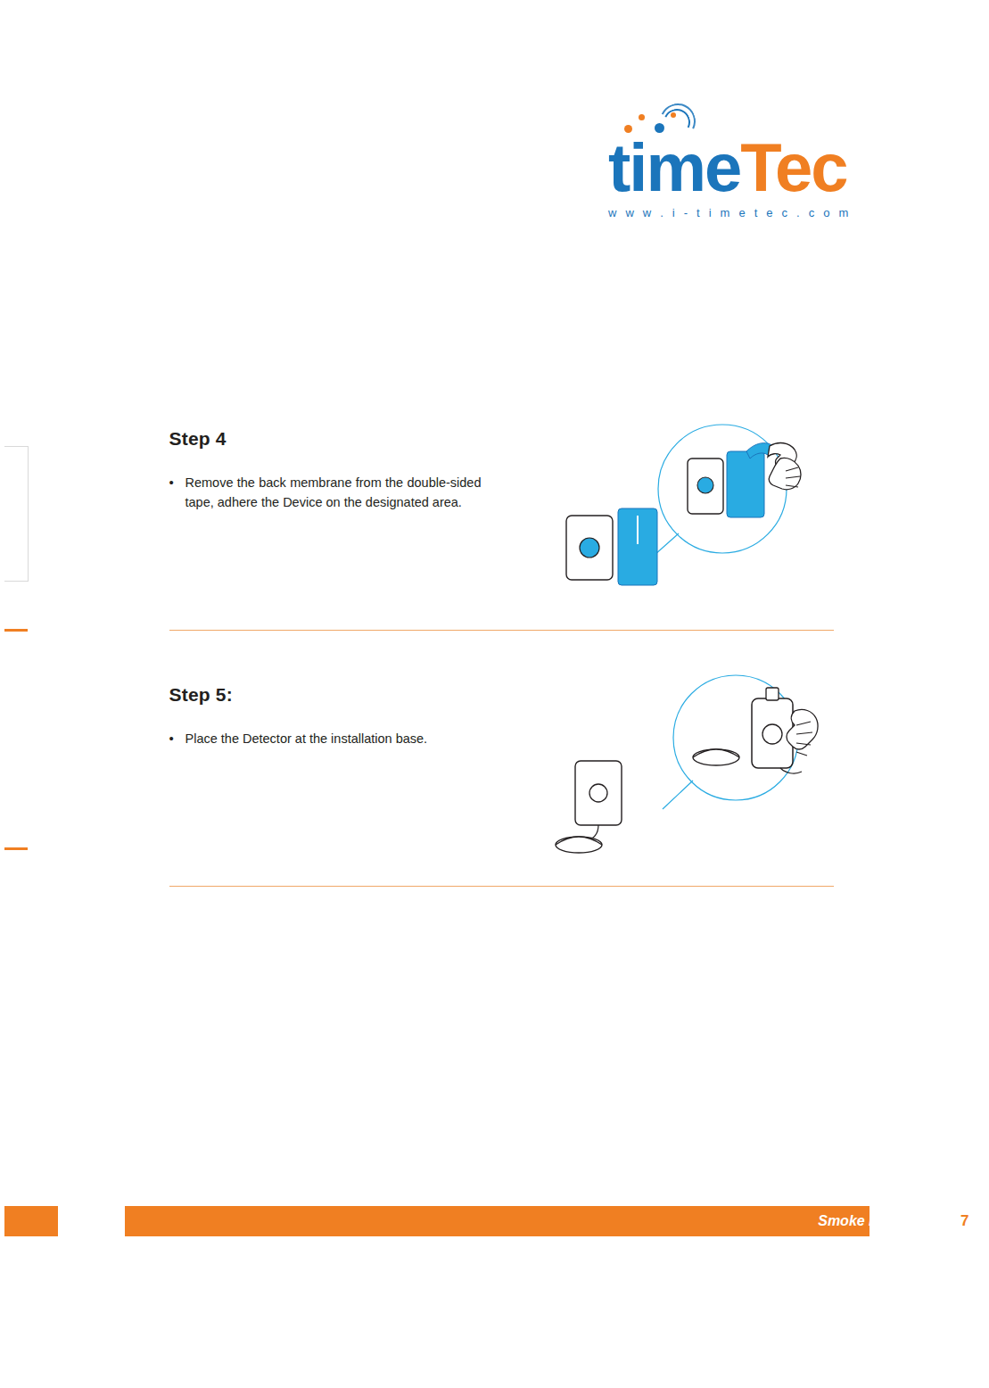timeTec
w w w . i - t i m e t e c . c o m
Step 4
Remove the back membrane from the double-sided tape, adhere the Device on the designated area.
Step 5:
Place the Detector at the installation base.
Smoke Detector 7